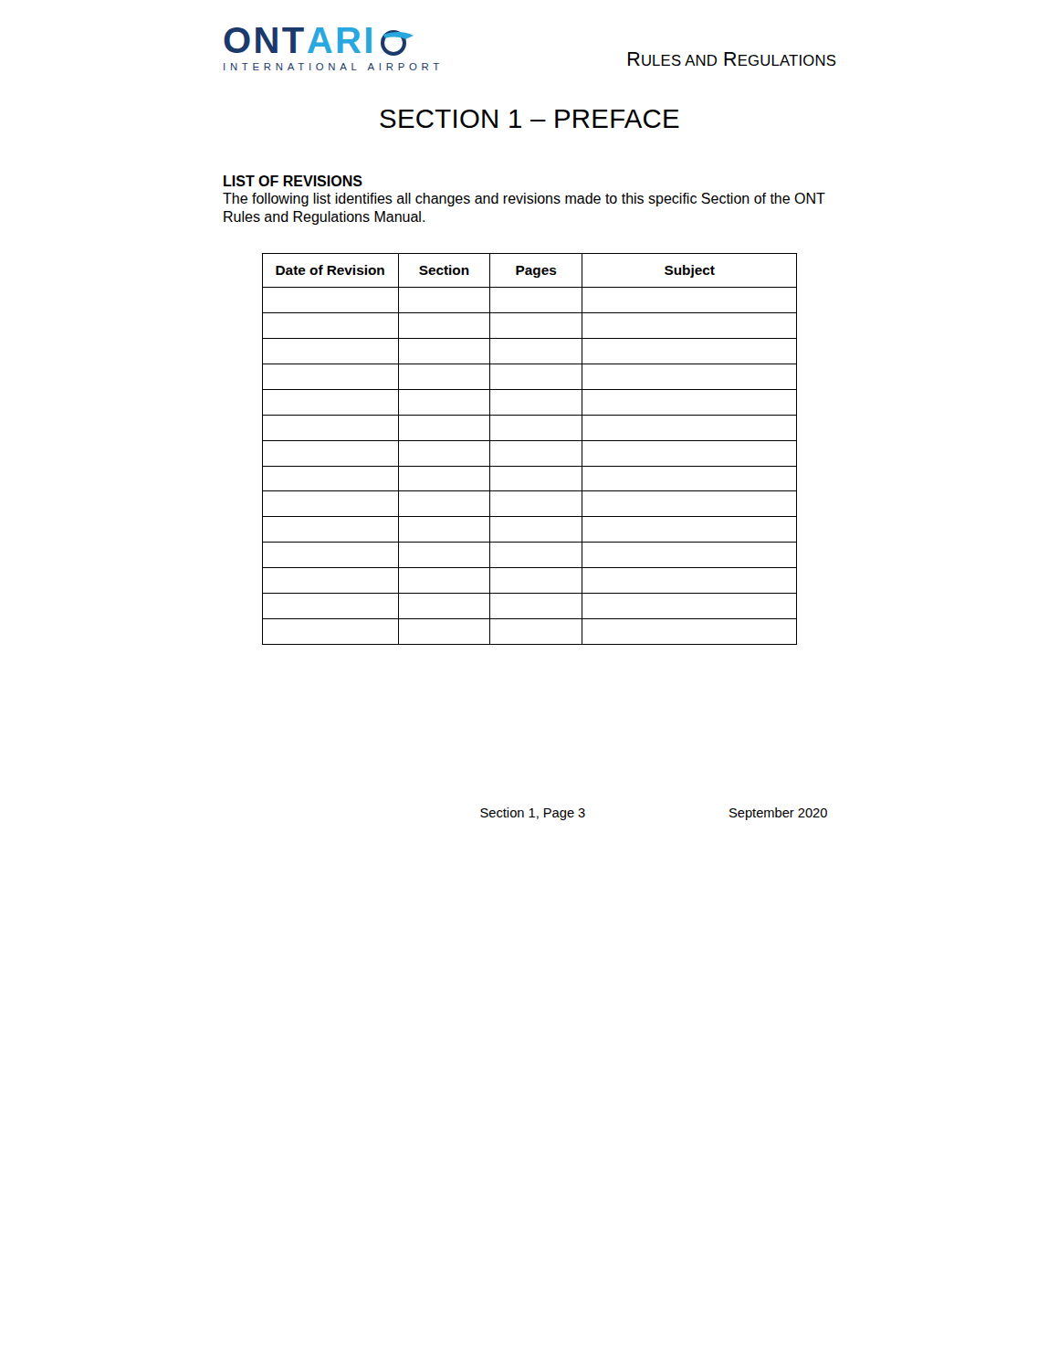ONT ARI
INTERNATIONAL AIRPORT
RULES AND REGULATIONS
SECTION 1 – PREFACE
LIST OF REVISIONS
The following list identifies all changes and revisions made to this specific Section of the ONT Rules and Regulations Manual.
| Date of Revision | Section | Pages | Subject |
| --- | --- | --- | --- |
Section 1, Page 3
September 2020